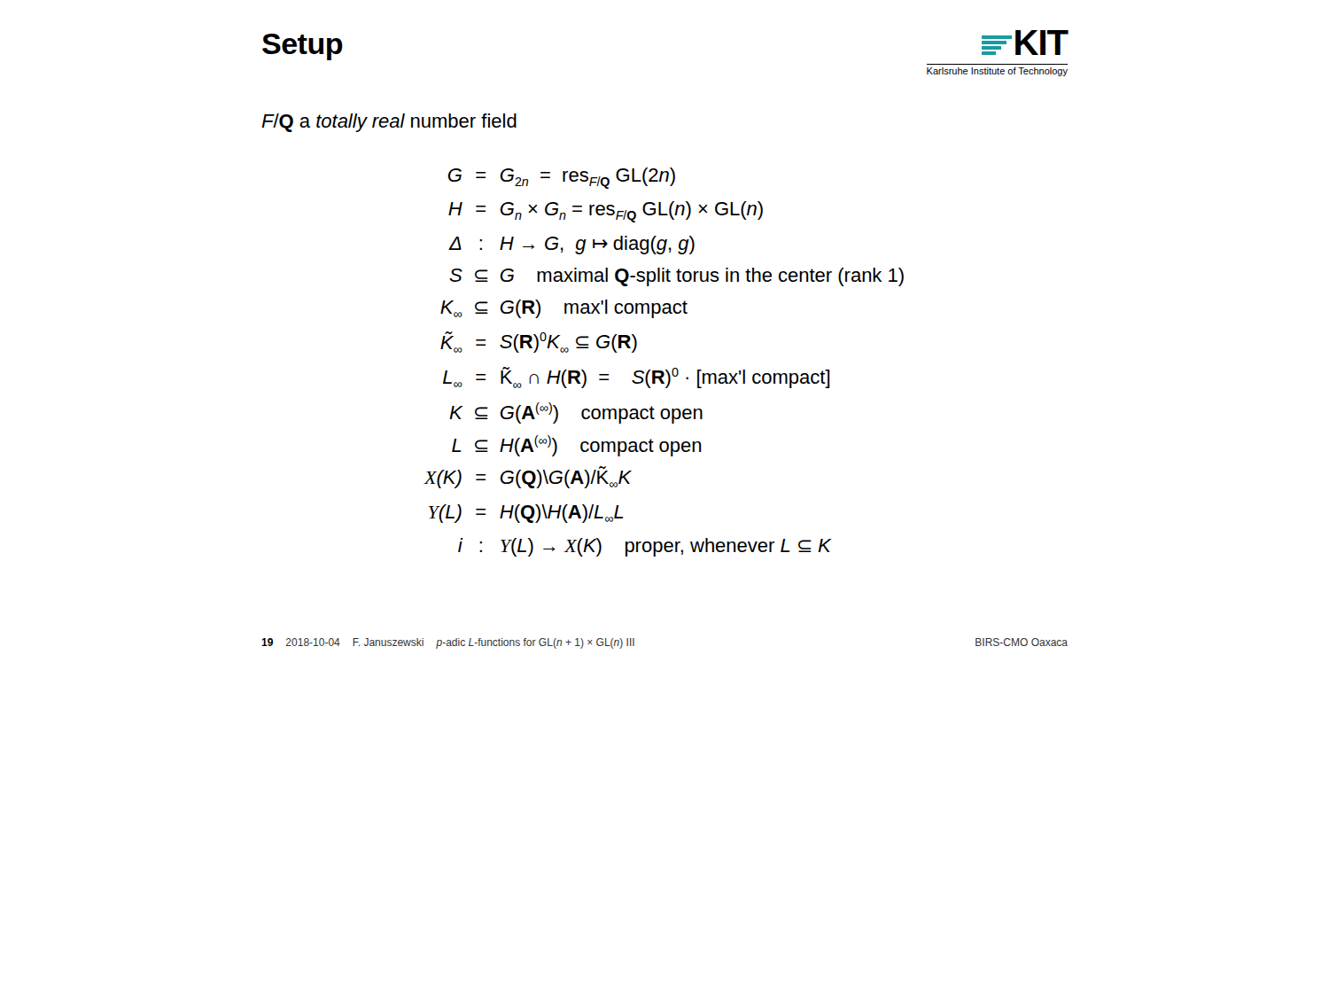Setup
KIT
Karlsruhe Institute of Technology
F/Q a totally real number field
| G | = | G 2 n = res F / Q GL(2 n ) |
| H | = | G n × G n = res F / Q GL( n ) × GL( n ) |
| Δ | : | H → G , g ↦ diag( g , g ) |
| S | ⊆ | G maximal Q -split torus in the center (rank 1) |
| K ∞ | ⊆ | G ( R ) max'l compact |
| K̃ ∞ | = | S ( R ) 0 K ∞ ⊆ G ( R ) |
| L ∞ | = | K̃ ∞ ∩ H ( R ) = S ( R ) 0 · [max'l compact] |
| K | ⊆ | G ( A (∞) ) compact open |
| L | ⊆ | H ( A (∞) ) compact open |
| X ( K ) | = | G ( Q )\ G ( A )/K̃ ∞ K |
| Y ( L ) | = | H ( Q )\ H ( A )/ L ∞ L |
| i | : | Y ( L ) → X ( K ) proper, whenever L ⊆ K |
192018-10-04 F. Januszewski p-adic L-functions for GL(n + 1) × GL(n) III
BIRS-CMO Oaxaca